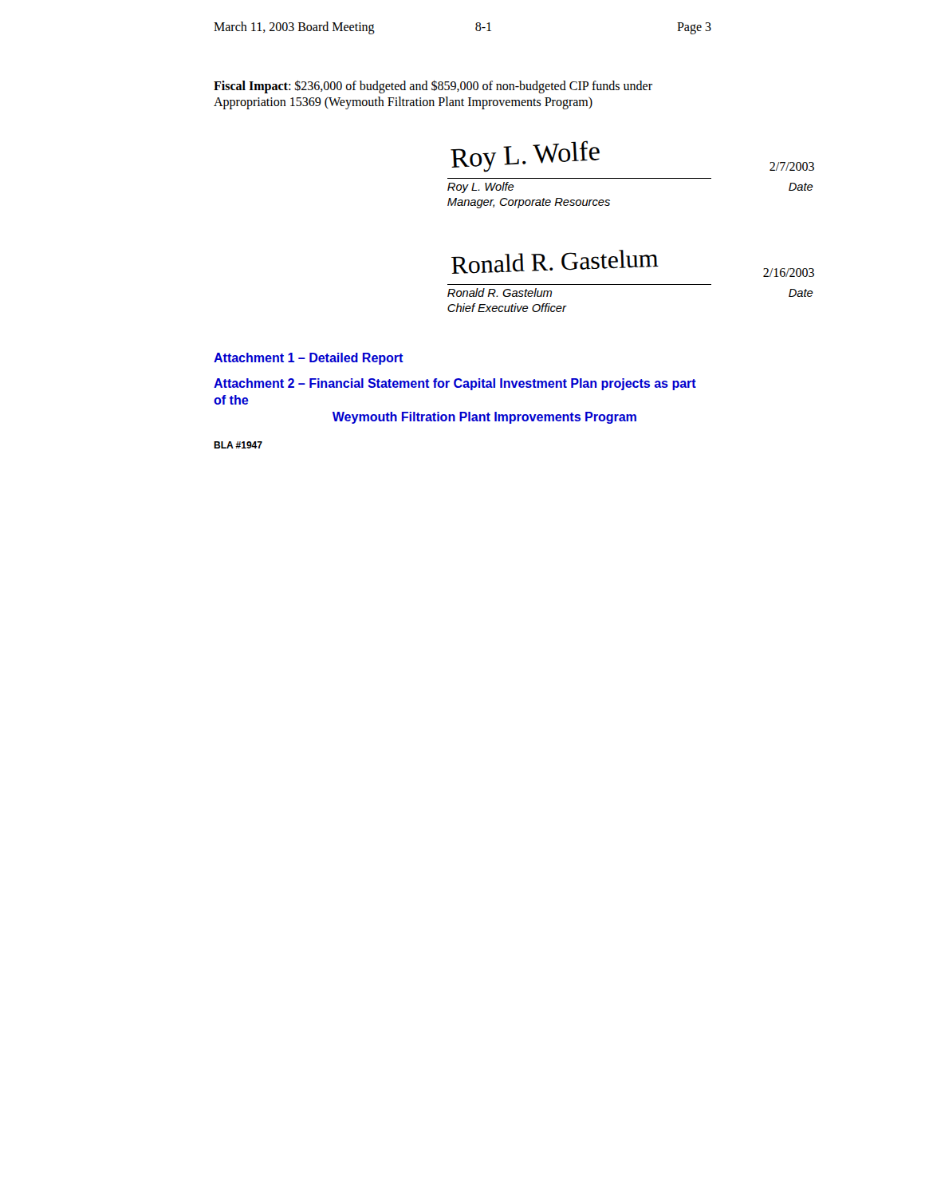March 11, 2003 Board Meeting
8-1
Page 3
Fiscal Impact: $236,000 of budgeted and $859,000 of non-budgeted CIP funds under Appropriation 15369 (Weymouth Filtration Plant Improvements Program)
Roy L. Wolfe 2/7/2003
Roy L. Wolfe
Manager, Corporate Resources
Date
Ronald R. Gastelum 2/16/2003
Ronald R. Gastelum
Chief Executive Officer
Date
Attachment 1 – Detailed Report
Attachment 2 – Financial Statement for Capital Investment Plan projects as part of the Weymouth Filtration Plant Improvements Program
BLA #1947